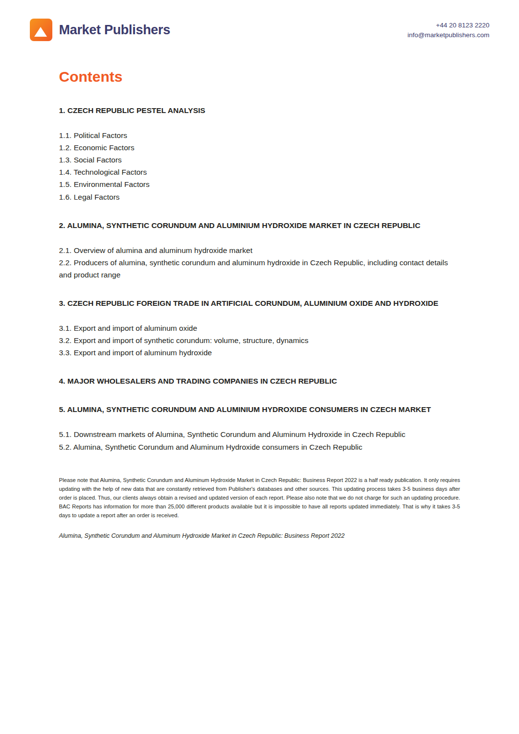Market Publishers
+44 20 8123 2220
info@marketpublishers.com
Contents
1. CZECH REPUBLIC PESTEL ANALYSIS
1.1. Political Factors
1.2. Economic Factors
1.3. Social Factors
1.4. Technological Factors
1.5. Environmental Factors
1.6. Legal Factors
2. ALUMINA, SYNTHETIC CORUNDUM AND ALUMINIUM HYDROXIDE MARKET IN CZECH REPUBLIC
2.1. Overview of alumina and aluminum hydroxide market
2.2. Producers of alumina, synthetic corundum and aluminum hydroxide in Czech Republic, including contact details and product range
3. CZECH REPUBLIC FOREIGN TRADE IN ARTIFICIAL CORUNDUM, ALUMINIUM OXIDE AND HYDROXIDE
3.1. Export and import of aluminum oxide
3.2. Export and import of synthetic corundum: volume, structure, dynamics
3.3. Export and import of aluminum hydroxide
4. MAJOR WHOLESALERS AND TRADING COMPANIES IN CZECH REPUBLIC
5. ALUMINA, SYNTHETIC CORUNDUM AND ALUMINIUM HYDROXIDE CONSUMERS IN CZECH MARKET
5.1. Downstream markets of Alumina, Synthetic Corundum and Aluminum Hydroxide in Czech Republic
5.2. Alumina, Synthetic Corundum and Aluminum Hydroxide consumers in Czech Republic
Please note that Alumina, Synthetic Corundum and Aluminum Hydroxide Market in Czech Republic: Business Report 2022 is a half ready publication. It only requires updating with the help of new data that are constantly retrieved from Publisher's databases and other sources. This updating process takes 3-5 business days after order is placed. Thus, our clients always obtain a revised and updated version of each report. Please also note that we do not charge for such an updating procedure. BAC Reports has information for more than 25,000 different products available but it is impossible to have all reports updated immediately. That is why it takes 3-5 days to update a report after an order is received.
Alumina, Synthetic Corundum and Aluminum Hydroxide Market in Czech Republic: Business Report 2022